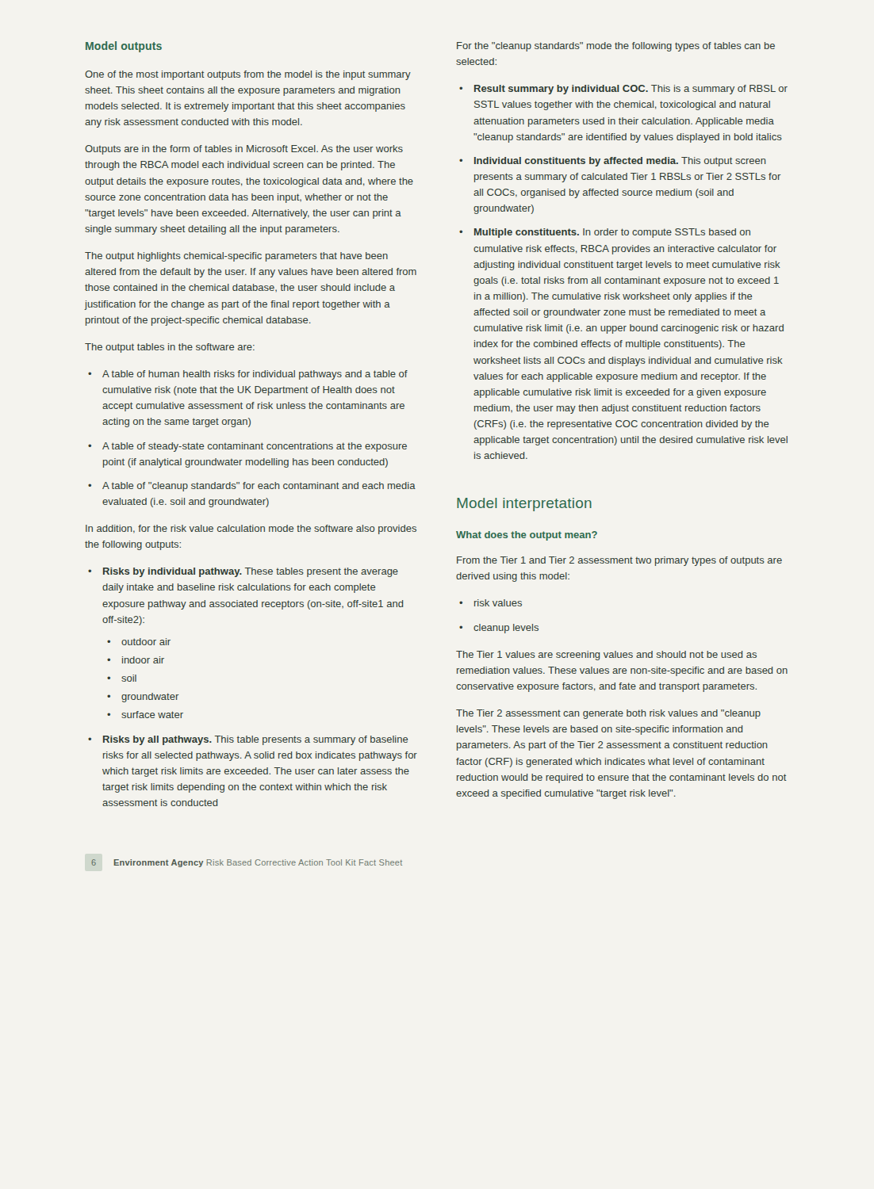Model outputs
One of the most important outputs from the model is the input summary sheet. This sheet contains all the exposure parameters and migration models selected. It is extremely important that this sheet accompanies any risk assessment conducted with this model.
Outputs are in the form of tables in Microsoft Excel. As the user works through the RBCA model each individual screen can be printed. The output details the exposure routes, the toxicological data and, where the source zone concentration data has been input, whether or not the "target levels" have been exceeded. Alternatively, the user can print a single summary sheet detailing all the input parameters.
The output highlights chemical-specific parameters that have been altered from the default by the user. If any values have been altered from those contained in the chemical database, the user should include a justification for the change as part of the final report together with a printout of the project-specific chemical database.
The output tables in the software are:
A table of human health risks for individual pathways and a table of cumulative risk (note that the UK Department of Health does not accept cumulative assessment of risk unless the contaminants are acting on the same target organ)
A table of steady-state contaminant concentrations at the exposure point (if analytical groundwater modelling has been conducted)
A table of "cleanup standards" for each contaminant and each media evaluated (i.e. soil and groundwater)
In addition, for the risk value calculation mode the software also provides the following outputs:
Risks by individual pathway. These tables present the average daily intake and baseline risk calculations for each complete exposure pathway and associated receptors (on-site, off-site1 and off-site2):
outdoor air
indoor air
soil
groundwater
surface water
Risks by all pathways. This table presents a summary of baseline risks for all selected pathways. A solid red box indicates pathways for which target risk limits are exceeded. The user can later assess the target risk limits depending on the context within which the risk assessment is conducted
For the "cleanup standards" mode the following types of tables can be selected:
Result summary by individual COC. This is a summary of RBSL or SSTL values together with the chemical, toxicological and natural attenuation parameters used in their calculation. Applicable media "cleanup standards" are identified by values displayed in bold italics
Individual constituents by affected media. This output screen presents a summary of calculated Tier 1 RBSLs or Tier 2 SSTLs for all COCs, organised by affected source medium (soil and groundwater)
Multiple constituents. In order to compute SSTLs based on cumulative risk effects, RBCA provides an interactive calculator for adjusting individual constituent target levels to meet cumulative risk goals (i.e. total risks from all contaminant exposure not to exceed 1 in a million). The cumulative risk worksheet only applies if the affected soil or groundwater zone must be remediated to meet a cumulative risk limit (i.e. an upper bound carcinogenic risk or hazard index for the combined effects of multiple constituents). The worksheet lists all COCs and displays individual and cumulative risk values for each applicable exposure medium and receptor. If the applicable cumulative risk limit is exceeded for a given exposure medium, the user may then adjust constituent reduction factors (CRFs) (i.e. the representative COC concentration divided by the applicable target concentration) until the desired cumulative risk level is achieved.
Model interpretation
What does the output mean?
From the Tier 1 and Tier 2 assessment two primary types of outputs are derived using this model:
risk values
cleanup levels
The Tier 1 values are screening values and should not be used as remediation values. These values are non-site-specific and are based on conservative exposure factors, and fate and transport parameters.
The Tier 2 assessment can generate both risk values and "cleanup levels". These levels are based on site-specific information and parameters. As part of the Tier 2 assessment a constituent reduction factor (CRF) is generated which indicates what level of contaminant reduction would be required to ensure that the contaminant levels do not exceed a specified cumulative "target risk level".
6 Environment Agency Risk Based Corrective Action Tool Kit Fact Sheet